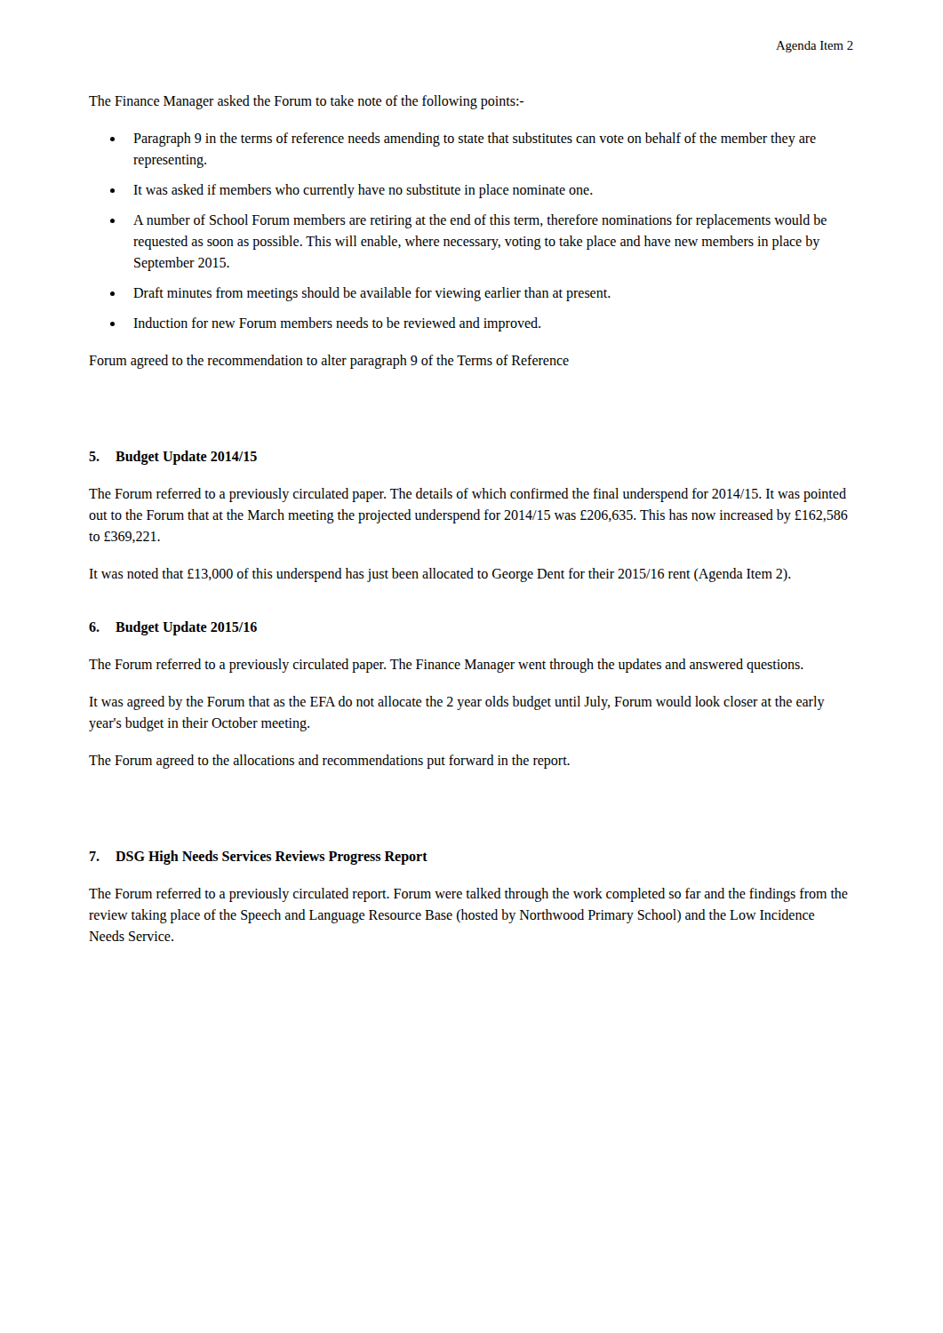Agenda Item 2
The Finance Manager asked the Forum to take note of the following points:-
Paragraph 9 in the terms of reference needs amending to state that substitutes can vote on behalf of the member they are representing.
It was asked if members who currently have no substitute in place nominate one.
A number of School Forum members are retiring at the end of this term, therefore nominations for replacements would be requested as soon as possible. This will enable, where necessary, voting to take place and have new members in place by September 2015.
Draft minutes from meetings should be available for viewing earlier than at present.
Induction for new Forum members needs to be reviewed and improved.
Forum agreed to the recommendation to alter paragraph 9 of the Terms of Reference
5. Budget Update 2014/15
The Forum referred to a previously circulated paper. The details of which confirmed the final underspend for 2014/15. It was pointed out to the Forum that at the March meeting the projected underspend for 2014/15 was £206,635. This has now increased by £162,586 to £369,221.
It was noted that £13,000 of this underspend has just been allocated to George Dent for their 2015/16 rent (Agenda Item 2).
6. Budget Update 2015/16
The Forum referred to a previously circulated paper. The Finance Manager went through the updates and answered questions.
It was agreed by the Forum that as the EFA do not allocate the 2 year olds budget until July, Forum would look closer at the early year's budget in their October meeting.
The Forum agreed to the allocations and recommendations put forward in the report.
7. DSG High Needs Services Reviews Progress Report
The Forum referred to a previously circulated report. Forum were talked through the work completed so far and the findings from the review taking place of the Speech and Language Resource Base (hosted by Northwood Primary School) and the Low Incidence Needs Service.